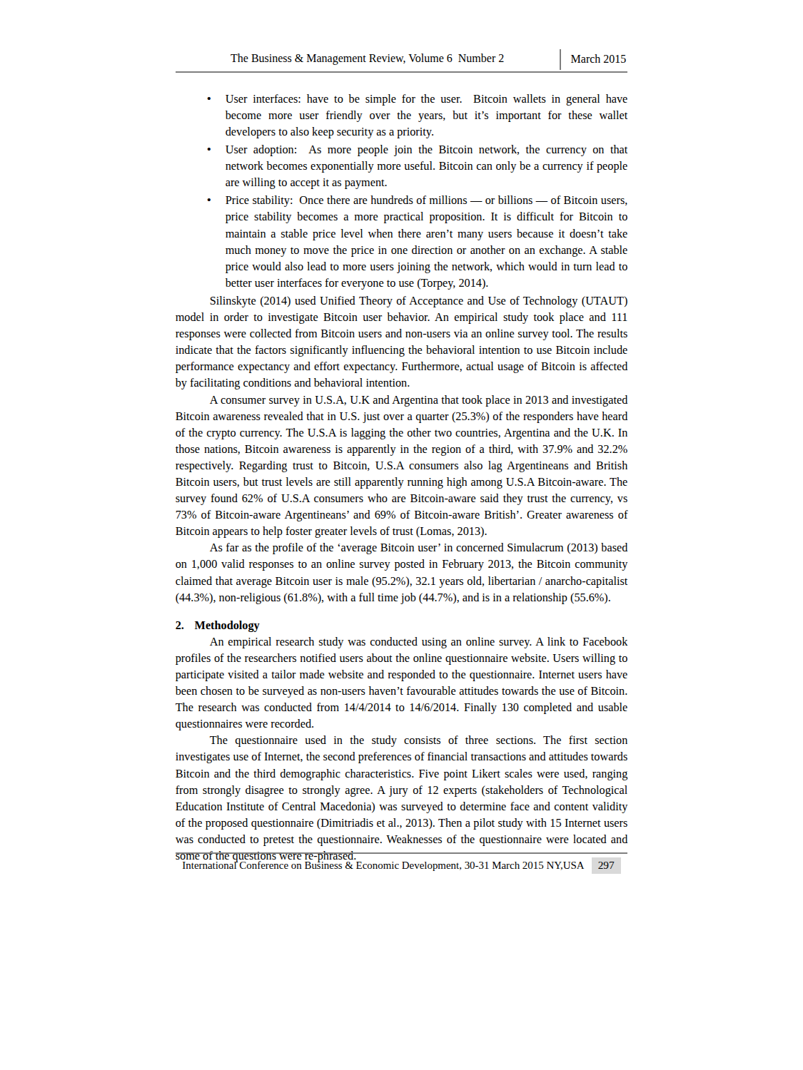The Business & Management Review, Volume 6 Number 2
March 2015
User interfaces: have to be simple for the user. Bitcoin wallets in general have become more user friendly over the years, but it’s important for these wallet developers to also keep security as a priority.
User adoption: As more people join the Bitcoin network, the currency on that network becomes exponentially more useful. Bitcoin can only be a currency if people are willing to accept it as payment.
Price stability: Once there are hundreds of millions — or billions — of Bitcoin users, price stability becomes a more practical proposition. It is difficult for Bitcoin to maintain a stable price level when there aren’t many users because it doesn’t take much money to move the price in one direction or another on an exchange. A stable price would also lead to more users joining the network, which would in turn lead to better user interfaces for everyone to use (Torpey, 2014).
Silinskyte (2014) used Unified Theory of Acceptance and Use of Technology (UTAUT) model in order to investigate Bitcoin user behavior. An empirical study took place and 111 responses were collected from Bitcoin users and non-users via an online survey tool. The results indicate that the factors significantly influencing the behavioral intention to use Bitcoin include performance expectancy and effort expectancy. Furthermore, actual usage of Bitcoin is affected by facilitating conditions and behavioral intention.
A consumer survey in U.S.A, U.K and Argentina that took place in 2013 and investigated Bitcoin awareness revealed that in U.S. just over a quarter (25.3%) of the responders have heard of the crypto currency. The U.S.A is lagging the other two countries, Argentina and the U.K. In those nations, Bitcoin awareness is apparently in the region of a third, with 37.9% and 32.2% respectively. Regarding trust to Bitcoin, U.S.A consumers also lag Argentineans and British Bitcoin users, but trust levels are still apparently running high among U.S.A Bitcoin-aware. The survey found 62% of U.S.A consumers who are Bitcoin-aware said they trust the currency, vs 73% of Bitcoin-aware Argentineans’ and 69% of Bitcoin-aware British’. Greater awareness of Bitcoin appears to help foster greater levels of trust (Lomas, 2013).
As far as the profile of the ‘average Bitcoin user’ in concerned Simulacrum (2013) based on 1,000 valid responses to an online survey posted in February 2013, the Bitcoin community claimed that average Bitcoin user is male (95.2%), 32.1 years old, libertarian / anarcho-capitalist (44.3%), non-religious (61.8%), with a full time job (44.7%), and is in a relationship (55.6%).
2. Methodology
An empirical research study was conducted using an online survey. A link to Facebook profiles of the researchers notified users about the online questionnaire website. Users willing to participate visited a tailor made website and responded to the questionnaire. Internet users have been chosen to be surveyed as non-users haven’t favourable attitudes towards the use of Bitcoin. The research was conducted from 14/4/2014 to 14/6/2014. Finally 130 completed and usable questionnaires were recorded.
The questionnaire used in the study consists of three sections. The first section investigates use of Internet, the second preferences of financial transactions and attitudes towards Bitcoin and the third demographic characteristics. Five point Likert scales were used, ranging from strongly disagree to strongly agree. A jury of 12 experts (stakeholders of Technological Education Institute of Central Macedonia) was surveyed to determine face and content validity of the proposed questionnaire (Dimitriadis et al., 2013). Then a pilot study with 15 Internet users was conducted to pretest the questionnaire. Weaknesses of the questionnaire were located and some of the questions were re-phrased.
International Conference on Business & Economic Development, 30-31 March 2015 NY,USA
297